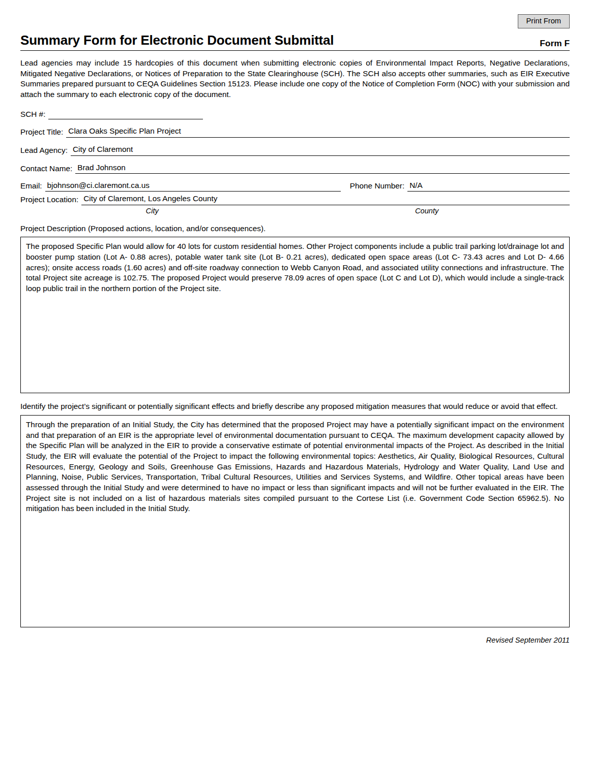Print From
Summary Form for Electronic Document Submittal
Form F
Lead agencies may include 15 hardcopies of this document when submitting electronic copies of Environmental Impact Reports, Negative Declarations, Mitigated Negative Declarations, or Notices of Preparation to the State Clearinghouse (SCH). The SCH also accepts other summaries, such as EIR Executive Summaries prepared pursuant to CEQA Guidelines Section 15123. Please include one copy of the Notice of Completion Form (NOC) with your submission and attach the summary to each electronic copy of the document.
SCH #:
Project Title: Clara Oaks Specific Plan Project
Lead Agency: City of Claremont
Contact Name: Brad Johnson
Email: bjohnson@ci.claremont.ca.us Phone Number: N/A
Project Location: City of Claremont, Los Angeles County
City
County
Project Description (Proposed actions, location, and/or consequences).
The proposed Specific Plan would allow for 40 lots for custom residential homes. Other Project components include a public trail parking lot/drainage lot and booster pump station (Lot A- 0.88 acres), potable water tank site (Lot B- 0.21 acres), dedicated open space areas (Lot C- 73.43 acres and Lot D- 4.66 acres); onsite access roads (1.60 acres) and off-site roadway connection to Webb Canyon Road, and associated utility connections and infrastructure. The total Project site acreage is 102.75. The proposed Project would preserve 78.09 acres of open space (Lot C and Lot D), which would include a single-track loop public trail in the northern portion of the Project site.
Identify the project’s significant or potentially significant effects and briefly describe any proposed mitigation measures that would reduce or avoid that effect.
Through the preparation of an Initial Study, the City has determined that the proposed Project may have a potentially significant impact on the environment and that preparation of an EIR is the appropriate level of environmental documentation pursuant to CEQA. The maximum development capacity allowed by the Specific Plan will be analyzed in the EIR to provide a conservative estimate of potential environmental impacts of the Project. As described in the Initial Study, the EIR will evaluate the potential of the Project to impact the following environmental topics: Aesthetics, Air Quality, Biological Resources, Cultural Resources, Energy, Geology and Soils, Greenhouse Gas Emissions, Hazards and Hazardous Materials, Hydrology and Water Quality, Land Use and Planning, Noise, Public Services, Transportation, Tribal Cultural Resources, Utilities and Services Systems, and Wildfire. Other topical areas have been assessed through the Initial Study and were determined to have no impact or less than significant impacts and will not be further evaluated in the EIR. The Project site is not included on a list of hazardous materials sites compiled pursuant to the Cortese List (i.e. Government Code Section 65962.5). No mitigation has been included in the Initial Study.
Revised September 2011